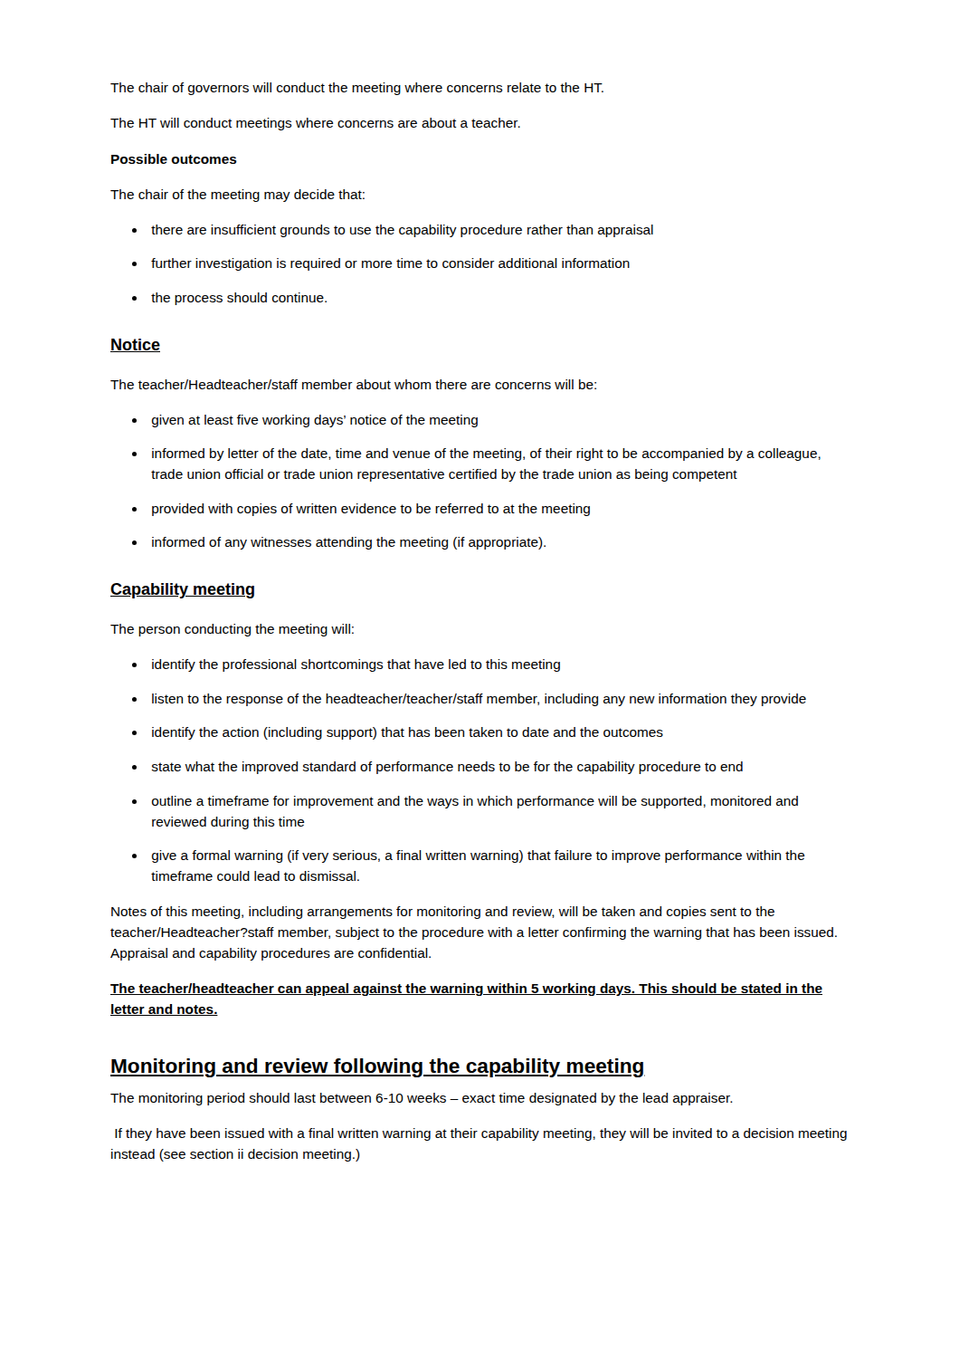The chair of governors will conduct the meeting where concerns relate to the HT.
The HT will conduct meetings where concerns are about a teacher.
Possible outcomes
The chair of the meeting may decide that:
there are insufficient grounds to use the capability procedure rather than appraisal
further investigation is required or more time to consider additional information
the process should continue.
Notice
The teacher/Headteacher/staff member about whom there are concerns will be:
given at least five working days’ notice of the meeting
informed by letter of the date, time and venue of the meeting, of their right to be accompanied by a colleague, trade union official or trade union representative certified by the trade union as being competent
provided with copies of written evidence to be referred to at the meeting
informed of any witnesses attending the meeting (if appropriate).
Capability meeting
The person conducting the meeting will:
identify the professional shortcomings that have led to this meeting
listen to the response of the headteacher/teacher/staff member, including any new information they provide
identify the action (including support) that has been taken to date and the outcomes
state what the improved standard of performance needs to be for the capability procedure to end
outline a timeframe for improvement and the ways in which performance will be supported, monitored and reviewed during this time
give a formal warning (if very serious, a final written warning) that failure to improve performance within the timeframe could lead to dismissal.
Notes of this meeting, including arrangements for monitoring and review, will be taken and copies sent to the teacher/Headteacher?staff member, subject to the procedure with a letter confirming the warning that has been issued. Appraisal and capability procedures are confidential.
The teacher/headteacher can appeal against the warning within 5 working days. This should be stated in the letter and notes.
Monitoring and review following the capability meeting
​
The monitoring period should last between 6-10 weeks – exact time designated by the lead appraiser.
If they have been issued with a final written warning at their capability meeting, they will be invited to a decision meeting instead (see section ii decision meeting.)